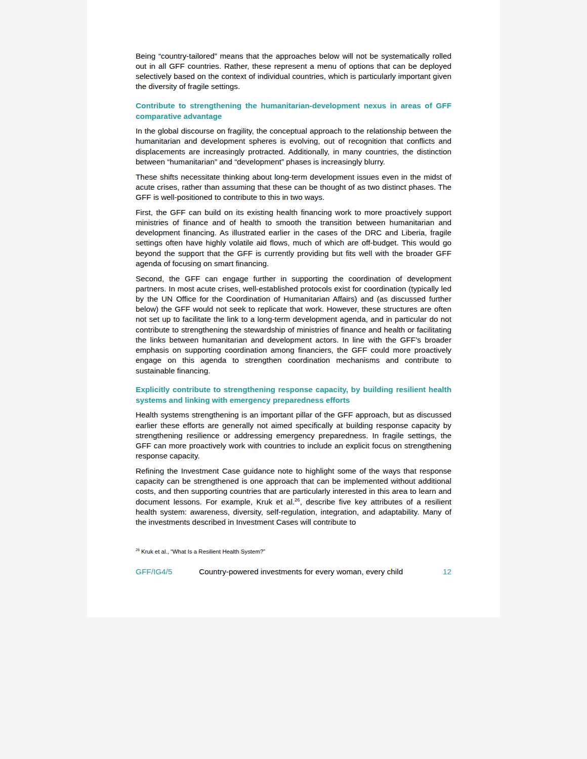Being “country-tailored” means that the approaches below will not be systematically rolled out in all GFF countries. Rather, these represent a menu of options that can be deployed selectively based on the context of individual countries, which is particularly important given the diversity of fragile settings.
Contribute to strengthening the humanitarian-development nexus in areas of GFF comparative advantage
In the global discourse on fragility, the conceptual approach to the relationship between the humanitarian and development spheres is evolving, out of recognition that conflicts and displacements are increasingly protracted. Additionally, in many countries, the distinction between “humanitarian” and “development” phases is increasingly blurry.
These shifts necessitate thinking about long-term development issues even in the midst of acute crises, rather than assuming that these can be thought of as two distinct phases. The GFF is well-positioned to contribute to this in two ways.
First, the GFF can build on its existing health financing work to more proactively support ministries of finance and of health to smooth the transition between humanitarian and development financing. As illustrated earlier in the cases of the DRC and Liberia, fragile settings often have highly volatile aid flows, much of which are off-budget. This would go beyond the support that the GFF is currently providing but fits well with the broader GFF agenda of focusing on smart financing.
Second, the GFF can engage further in supporting the coordination of development partners. In most acute crises, well-established protocols exist for coordination (typically led by the UN Office for the Coordination of Humanitarian Affairs) and (as discussed further below) the GFF would not seek to replicate that work. However, these structures are often not set up to facilitate the link to a long-term development agenda, and in particular do not contribute to strengthening the stewardship of ministries of finance and health or facilitating the links between humanitarian and development actors. In line with the GFF’s broader emphasis on supporting coordination among financiers, the GFF could more proactively engage on this agenda to strengthen coordination mechanisms and contribute to sustainable financing.
Explicitly contribute to strengthening response capacity, by building resilient health systems and linking with emergency preparedness efforts
Health systems strengthening is an important pillar of the GFF approach, but as discussed earlier these efforts are generally not aimed specifically at building response capacity by strengthening resilience or addressing emergency preparedness. In fragile settings, the GFF can more proactively work with countries to include an explicit focus on strengthening response capacity.
Refining the Investment Case guidance note to highlight some of the ways that response capacity can be strengthened is one approach that can be implemented without additional costs, and then supporting countries that are particularly interested in this area to learn and document lessons. For example, Kruk et al.26, describe five key attributes of a resilient health system: awareness, diversity, self-regulation, integration, and adaptability. Many of the investments described in Investment Cases will contribute to
26 Kruk et al., “What Is a Resilient Health System?”
GFF/IG4/5 Country-powered investments for every woman, every child 12